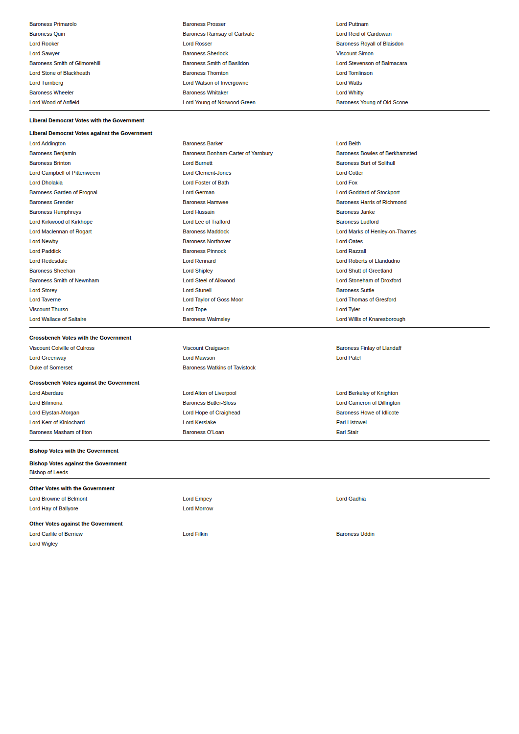| Baroness Primarolo | Baroness Prosser | Lord Puttnam |
| Baroness Quin | Baroness Ramsay of Cartvale | Lord Reid of Cardowan |
| Lord Rooker | Lord Rosser | Baroness Royall of Blaisdon |
| Lord Sawyer | Baroness Sherlock | Viscount Simon |
| Baroness Smith of Gilmorehill | Baroness Smith of Basildon | Lord Stevenson of Balmacara |
| Lord Stone of Blackheath | Baroness Thornton | Lord Tomlinson |
| Lord Turnberg | Lord Watson of Invergowrie | Lord Watts |
| Baroness Wheeler | Baroness Whitaker | Lord Whitty |
| Lord Wood of Anfield | Lord Young of Norwood Green | Baroness Young of Old Scone |
Liberal Democrat Votes with the Government
Liberal Democrat Votes against the Government
| Lord Addington | Baroness Barker | Lord Beith |
| Baroness Benjamin | Baroness Bonham-Carter of Yarnbury | Baroness Bowles of Berkhamsted |
| Baroness Brinton | Lord Burnett | Baroness Burt of Solihull |
| Lord Campbell of Pittenweem | Lord Clement-Jones | Lord Cotter |
| Lord Dholakia | Lord Foster of Bath | Lord Fox |
| Baroness Garden of Frognal | Lord German | Lord Goddard of Stockport |
| Baroness Grender | Baroness Hamwee | Baroness Harris of Richmond |
| Baroness Humphreys | Lord Hussain | Baroness Janke |
| Lord Kirkwood of Kirkhope | Lord Lee of Trafford | Baroness Ludford |
| Lord Maclennan of Rogart | Baroness Maddock | Lord Marks of Henley-on-Thames |
| Lord Newby | Baroness Northover | Lord Oates |
| Lord Paddick | Baroness Pinnock | Lord Razzall |
| Lord Redesdale | Lord Rennard | Lord Roberts of Llandudno |
| Baroness Sheehan | Lord Shipley | Lord Shutt of Greetland |
| Baroness Smith of Newnham | Lord Steel of Aikwood | Lord Stoneham of Droxford |
| Lord Storey | Lord Stunell | Baroness Suttie |
| Lord Taverne | Lord Taylor of Goss Moor | Lord Thomas of Gresford |
| Viscount Thurso | Lord Tope | Lord Tyler |
| Lord Wallace of Saltaire | Baroness Walmsley | Lord Willis of Knaresborough |
Crossbench Votes with the Government
| Viscount Colville of Culross | Viscount Craigavon | Baroness Finlay of Llandaff |
| Lord Greenway | Lord Mawson | Lord Patel |
| Duke of Somerset | Baroness Watkins of Tavistock | |
Crossbench Votes against the Government
| Lord Aberdare | Lord Alton of Liverpool | Lord Berkeley of Knighton |
| Lord Bilimoria | Baroness Butler-Sloss | Lord Cameron of Dillington |
| Lord Elystan-Morgan | Lord Hope of Craighead | Baroness Howe of Idlicote |
| Lord Kerr of Kinlochard | Lord Kerslake | Earl Listowel |
| Baroness Masham of Ilton | Baroness O'Loan | Earl Stair |
Bishop Votes with the Government
Bishop Votes against the Government
Bishop of Leeds
Other Votes with the Government
| Lord Browne of Belmont | Lord Empey | Lord Gadhia |
| Lord Hay of Ballyore | Lord Morrow | |
Other Votes against the Government
| Lord Carlile of Berriew | Lord Filkin | Baroness Uddin |
| Lord Wigley | | |